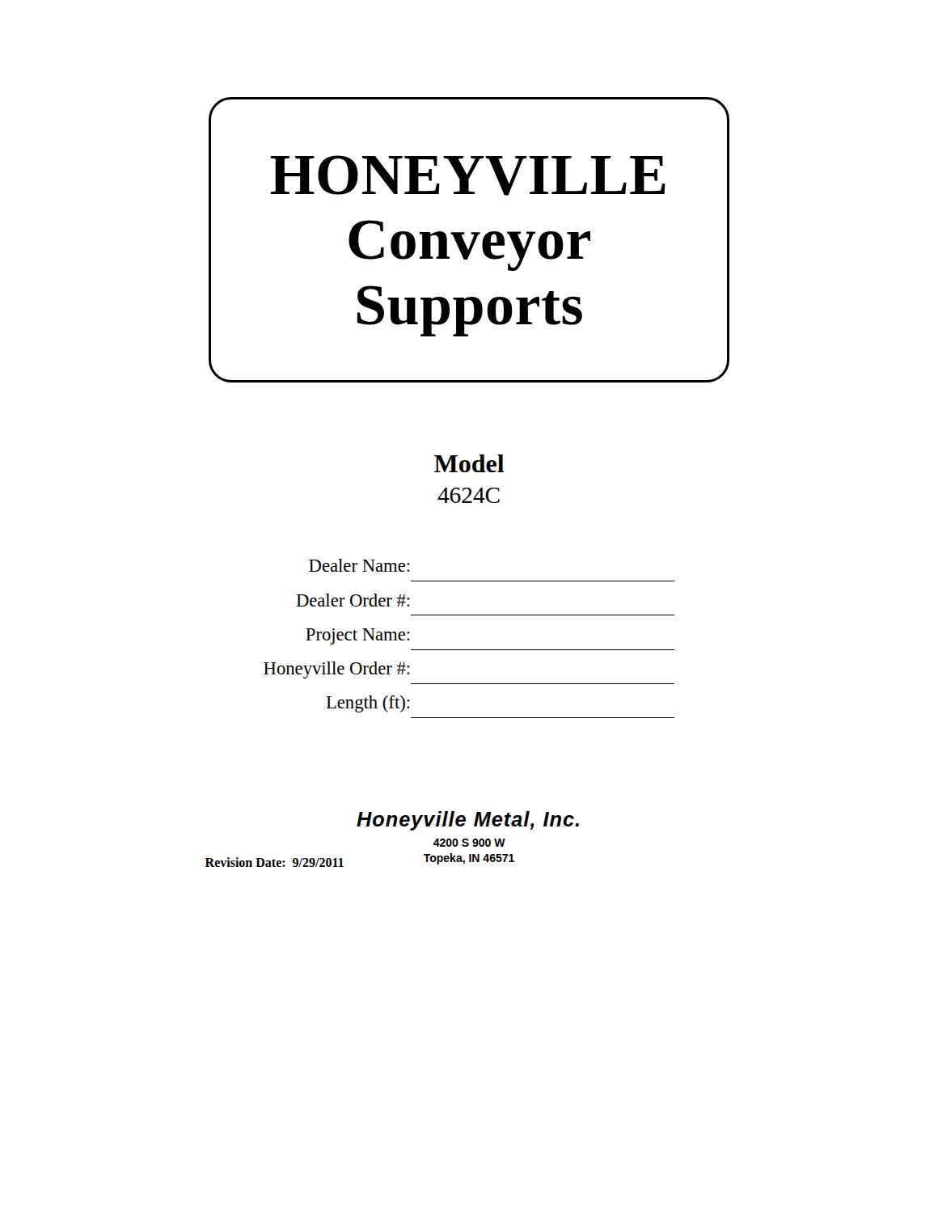HONEYVILLE
Conveyor Supports
Model
4624C
| Dealer Name: | |
| Dealer Order #: | |
| Project Name: | |
| Honeyville Order #: | |
| Length (ft): | |
Honeyville Metal, Inc.
4200 S 900 W
Topeka, IN 46571
Revision Date: 9/29/2011